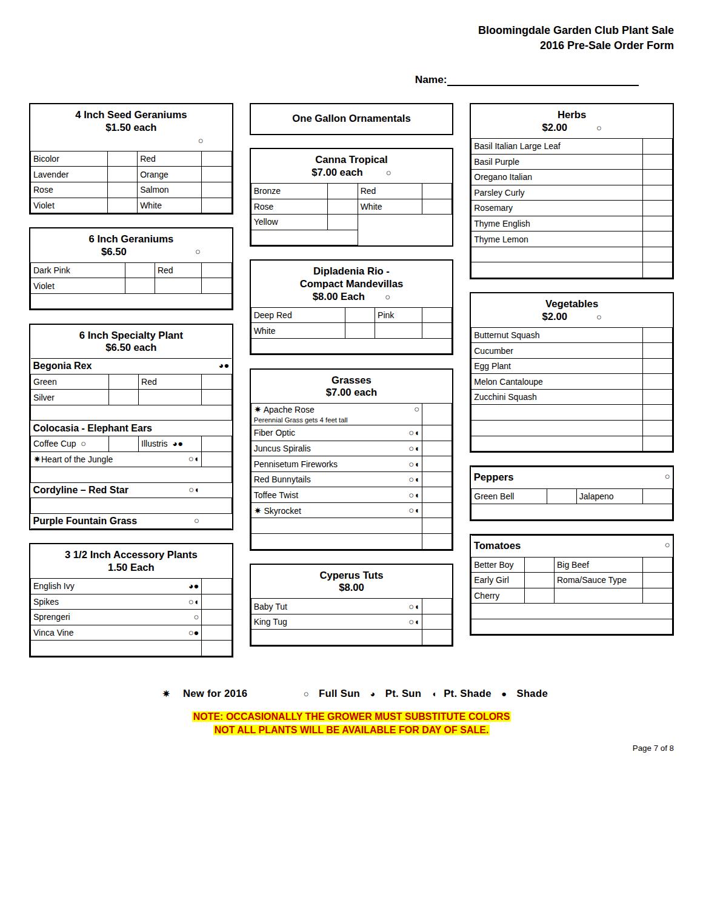Bloomingdale Garden Club Plant Sale
2016 Pre-Sale Order Form
Name:
4 Inch Seed Geraniums
$1.50 each
○
| Bicolor | | Red | |
| Lavender | | Orange | |
| Rose | | Salmon | |
| Violet | | White | |
6 Inch Geraniums
$6.50 ○
| Dark Pink | | Red | |
| Violet | | | |
6 Inch Specialty Plant
$6.50 each
| Begonia Rex ◕● |
| Green | | Red | |
| Silver | | | |
| Colocasia - Elephant Ears |
| Coffee Cup ○ | | Illustris ◕● | |
| ✷ Heart of the Jungle ○◖ | |
| Cordyline – Red Star ○◖ | |
| Purple Fountain Grass ○ | |
3 1/2 Inch Accessory Plants
1.50 Each
| English Ivy ◕● | |
| Spikes ○◖ | |
| Sprengeri ○ | |
| Vinca Vine ○● | |
One Gallon Ornamentals
Canna Tropical
$7.00 each ○
| Bronze | | Red | |
| Rose | | White | |
| Yellow | | | |
Dipladenia Rio -
Compact Mandevillas
$8.00 Each ○
| Deep Red | | Pink | |
| White | | | |
Grasses
$7.00 each
| ✷ Apache Rose ○ Perennial Grass gets 4 feet tall | |
| Fiber Optic ○◖ | |
| Juncus Spiralis ○◖ | |
| Pennisetum Fireworks ○◖ | |
| Red Bunnytails ○◖ | |
| Toffee Twist ○◖ | |
| ✷ Skyrocket ○◖ | |
Cyperus Tuts
$8.00
| Baby Tut ○◖ | |
| King Tug ○◖ | |
Herbs
$2.00 ○
| Basil Italian Large Leaf | |
| Basil Purple | |
| Oregano Italian | |
| Parsley Curly | |
| Rosemary | |
| Thyme English | |
| Thyme Lemon | |
Vegetables
$2.00 ○
| Butternut Squash | |
| Cucumber | |
| Egg Plant | |
| Melon Cantaloupe | |
| Zucchini Squash | |
| Peppers ○ |
| Green Bell | | Jalapeno | |
| Tomatoes ○ |
| Better Boy | | Big Beef | |
| Early Girl | | Roma/Sauce Type | |
| Cherry | | | |
✷ New for 2016 ○ Full Sun ◕ Pt. Sun ◖Pt. Shade ● Shade
NOTE: OCCASIONALLY THE GROWER MUST SUBSTITUTE COLORS
NOT ALL PLANTS WILL BE AVAILABLE FOR DAY OF SALE.
Page 7 of 8